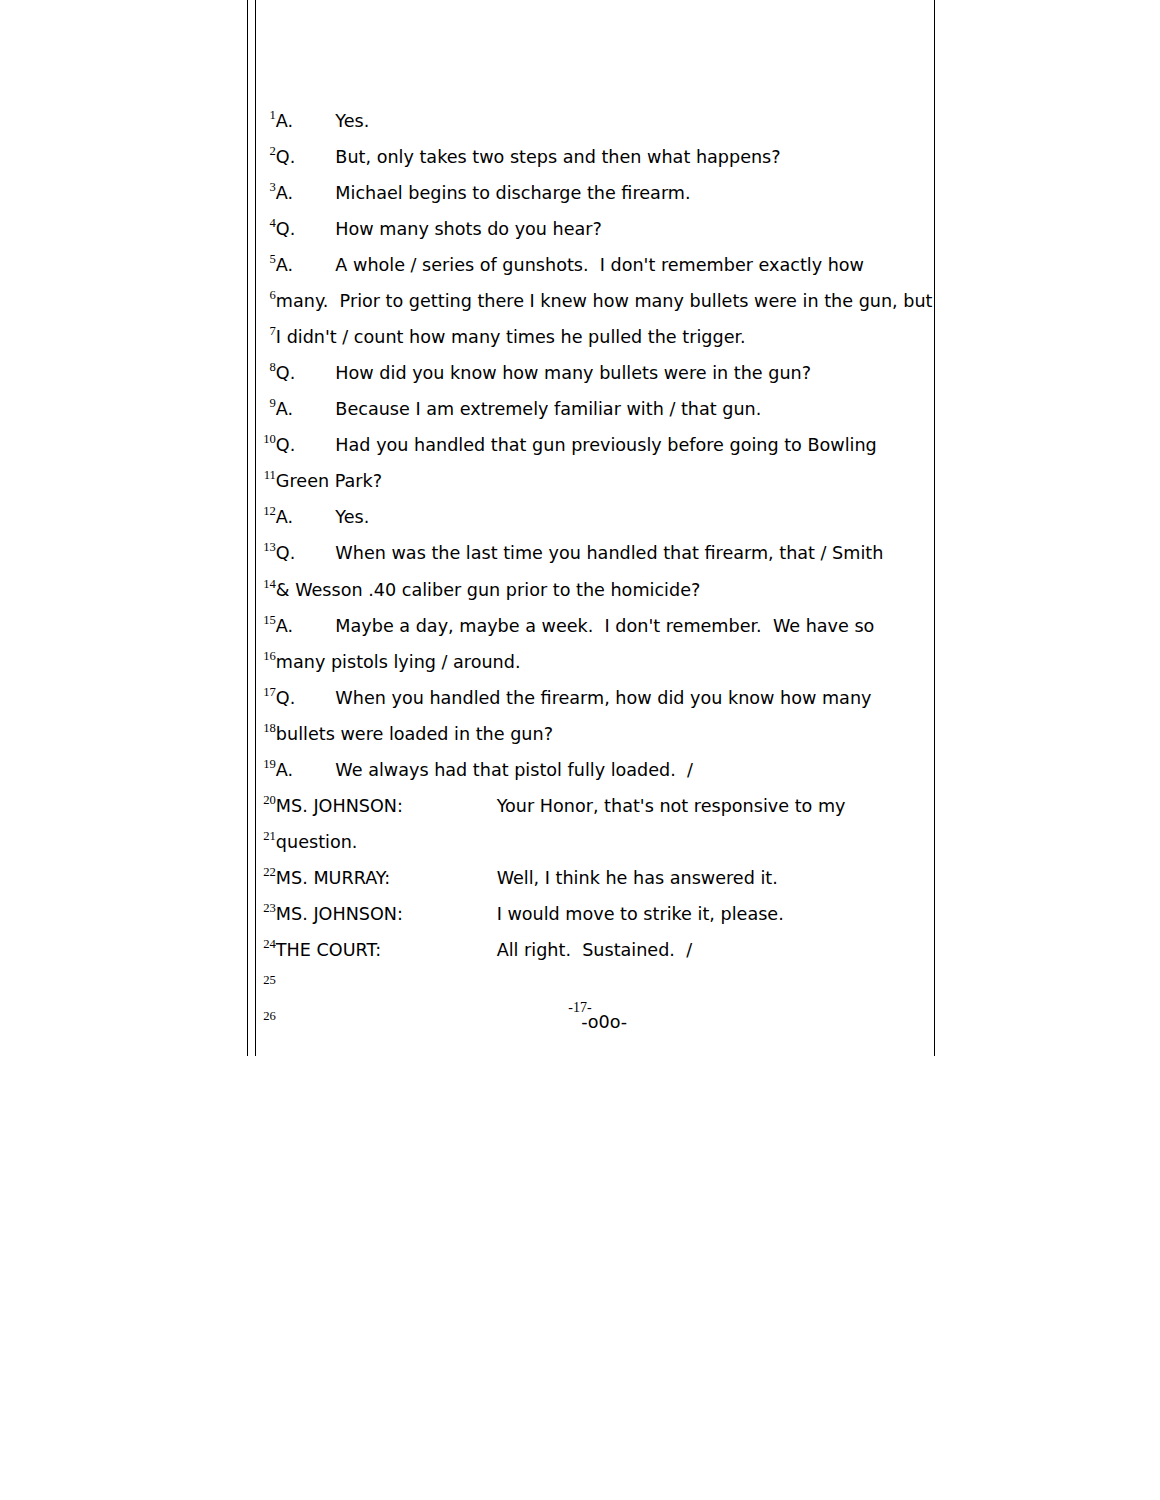| 1 | A. Yes. |
| 2 | Q. But, only takes two steps and then what happens? |
| 3 | A. Michael begins to discharge the firearm. |
| 4 | Q. How many shots do you hear? |
| 5 | A. A whole / series of gunshots. I don't remember exactly how |
| 6 | many. Prior to getting there I knew how many bullets were in the gun, but |
| 7 | I didn't / count how many times he pulled the trigger. |
| 8 | Q. How did you know how many bullets were in the gun? |
| 9 | A. Because I am extremely familiar with / that gun. |
| 10 | Q. Had you handled that gun previously before going to Bowling |
| 11 | Green Park? |
| 12 | A. Yes. |
| 13 | Q. When was the last time you handled that firearm, that / Smith |
| 14 | & Wesson .40 caliber gun prior to the homicide? |
| 15 | A. Maybe a day, maybe a week. I don't remember. We have so |
| 16 | many pistols lying / around. |
| 17 | Q. When you handled the firearm, how did you know how many |
| 18 | bullets were loaded in the gun? |
| 19 | A. We always had that pistol fully loaded. / |
| 20 | MS. JOHNSON: Your Honor, that's not responsive to my |
| 21 | question. |
| 22 | MS. MURRAY: Well, I think he has answered it. |
| 23 | MS. JOHNSON: I would move to strike it, please. |
| 24 | THE COURT: All right. Sustained. / |
| 25 | |
| 26 | -o0o- |
-17-